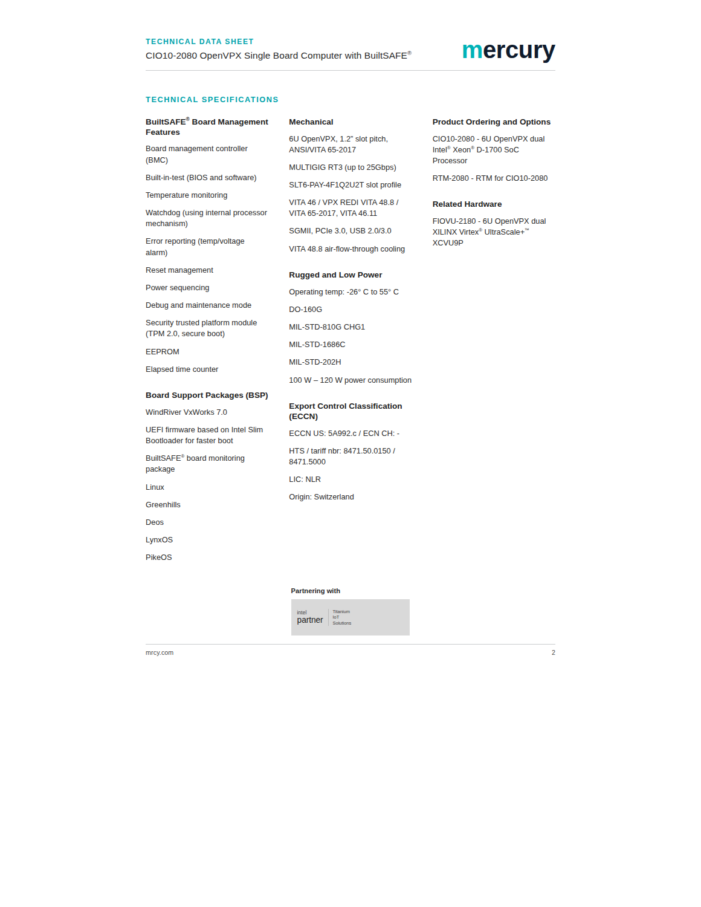Technical Data Sheet
CIO10-2080 OpenVPX Single Board Computer with BuiltSAFE®
mercury
Technical Specifications
BuiltSAFE® Board Management Features
Board management controller (BMC)
Built-in-test (BIOS and software)
Temperature monitoring
Watchdog (using internal processor mechanism)
Error reporting (temp/voltage alarm)
Reset management
Power sequencing
Debug and maintenance mode
Security trusted platform module (TPM 2.0, secure boot)
EEPROM
Elapsed time counter
Board Support Packages (BSP)
WindRiver VxWorks 7.0
UEFI firmware based on Intel Slim Bootloader for faster boot
BuiltSAFE® board monitoring package
Linux
Greenhills
Deos
LynxOS
PikeOS
Mechanical
6U OpenVPX, 1.2” slot pitch, ANSI/VITA 65-2017
MULTIGIG RT3 (up to 25Gbps)
SLT6-PAY-4F1Q2U2T slot profile
VITA 46 / VPX REDI VITA 48.8 / VITA 65-2017, VITA 46.11
SGMII, PCIe 3.0, USB 2.0/3.0
VITA 48.8 air-flow-through cooling
Rugged and Low Power
Operating temp: -26° C to 55° C
DO-160G
MIL-STD-810G CHG1
MIL-STD-1686C
MIL-STD-202H
100 W – 120 W power consumption
Export Control Classification (ECCN)
ECCN US: 5A992.c / ECN CH: -
HTS / tariff nbr: 8471.50.0150 / 8471.5000
LIC: NLR
Origin: Switzerland
Product Ordering and Options
CIO10-2080 - 6U OpenVPX dual Intel® Xeon® D-1700 SoC Processor
RTM-2080 - RTM for CIO10-2080
Related Hardware
FIOVU-2180 - 6U OpenVPX dual XILINX Virtex® UltraScale+™ XCVU9P
Partnering with
intel partner
Titanium
IoT
Solutions
mrcy.com 2